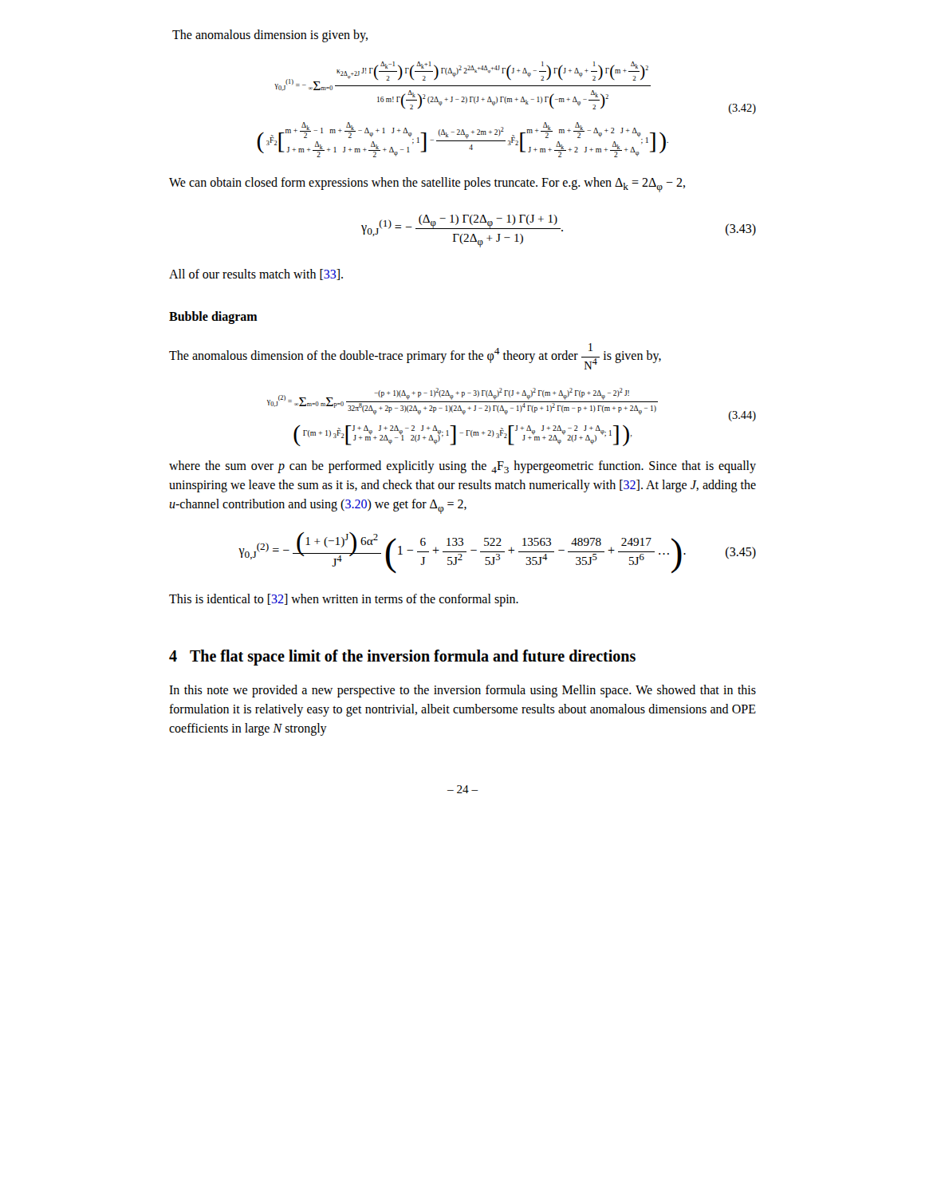The anomalous dimension is given by,
(3.42)
γ0,J(1) = − ∞Σm=0 κ2Δφ+2J J! Γ(Δk−12) Γ(Δk+12) Γ(Δφ)2 22Δk+4Δφ+4J Γ(J + Δφ − 12) Γ(J + Δφ + 12) Γ(m + Δk 2)2 16 m! Γ(Δk 2)2 (2Δφ + J − 2) Γ(J + Δφ) Γ(m + Δk − 1) Γ(−m + Δφ − Δk 2)2
( 3F̃2[m + Δk 2 − 1 m + Δk 2 − Δφ + 1 J + Δφ J + m + Δk 2 + 1 J + m + Δk 2 + Δφ − 1; 1] − (Δk − 2Δφ + 2m + 2)24 3F̃2[m + Δk 2 m + Δk 2 − Δφ + 2 J + Δφ J + m + Δk 2 + 2 J + m + Δk 2 + Δφ; 1] ).
We can obtain closed form expressions when the satellite poles truncate. For e.g. when Δk = 2Δφ − 2,
(3.43) γ0,J(1) = − (Δφ − 1) Γ(2Δφ − 1) Γ(J + 1) Γ(2Δφ + J − 1) .
All of our results match with [33].
Bubble diagram
The anomalous dimension of the double-trace primary for the φ4 theory at order 1 N4 is given by,
(3.44)
γ0,J(2) = ∞Σm=0 mΣp=0 −(p + 1)(Δφ + p − 1)2(2Δφ + p − 3) Γ(Δφ)2 Γ(J + Δφ)2 Γ(m + Δφ)2 Γ(p + 2Δφ − 2)2 J! 32π8(2Δφ + 2p − 3)(2Δφ + 2p − 1)(2Δφ + J − 2) Γ(Δφ − 1)4 Γ(p + 1)2 Γ(m − p + 1) Γ(m + p + 2Δφ − 1)
( Γ(m + 1) 3F̃2[J + Δφ J + 2Δφ − 2 J + Δφ J + m + 2Δφ − 1 2(J + Δφ); 1] − Γ(m + 2) 3F̃2[J + Δφ J + 2Δφ − 2 J + Δφ J + m + 2Δφ 2(J + Δφ); 1] ),
where the sum over p can be performed explicitly using the 4F3 hypergeometric function. Since that is equally uninspiring we leave the sum as it is, and check that our results match numerically with [32]. At large J, adding the u-channel contribution and using (3.20) we get for Δφ = 2,
(3.45) γ0,J(2) = − (1 + (−1)J) 6α2 J4 (1 − 6 J + 1335J2 − 5225J3 + 1356335J4 − 4897835J5 + 249175J6 …).
This is identical to [32] when written in terms of the conformal spin.
4 The flat space limit of the inversion formula and future directions
In this note we provided a new perspective to the inversion formula using Mellin space. We showed that in this formulation it is relatively easy to get nontrivial, albeit cumbersome results about anomalous dimensions and OPE coefficients in large N strongly
– 24 –